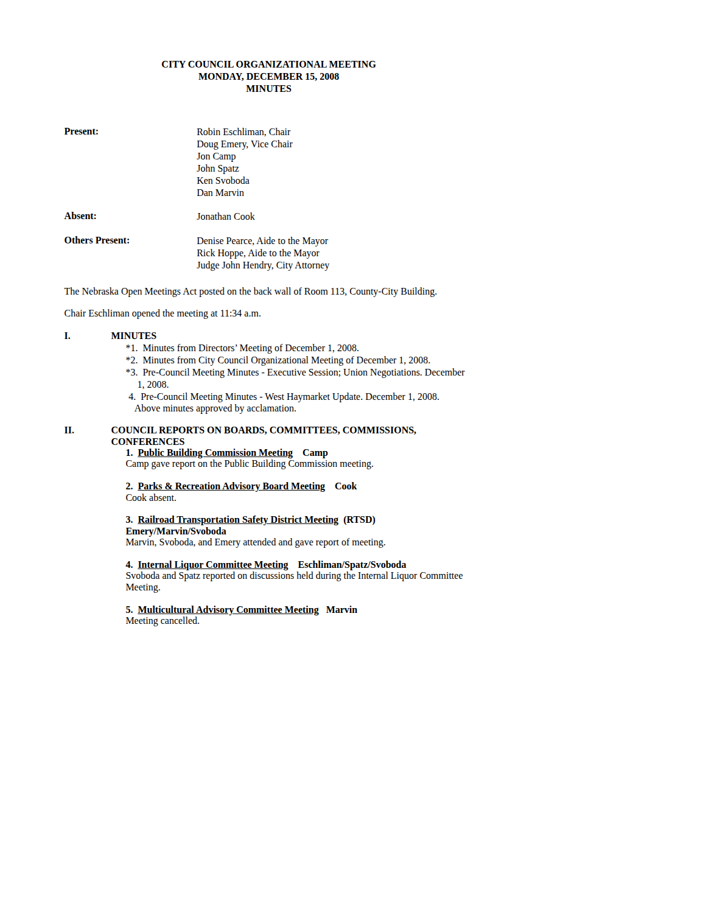CITY COUNCIL ORGANIZATIONAL MEETING
MONDAY, DECEMBER 15, 2008
MINUTES
| Present: | Robin Eschliman, Chair Doug Emery, Vice Chair Jon Camp John Spatz Ken Svoboda Dan Marvin |
| Absent: | Jonathan Cook |
| Others Present: | Denise Pearce, Aide to the Mayor Rick Hoppe, Aide to the Mayor Judge John Hendry, City Attorney |
The Nebraska Open Meetings Act posted on the back wall of Room 113, County-City Building.
Chair Eschliman opened the meeting at 11:34 a.m.
I.
MINUTES
*1. Minutes from Directors’ Meeting of December 1, 2008.
*2. Minutes from City Council Organizational Meeting of December 1, 2008.
*3. Pre-Council Meeting Minutes - Executive Session; Union Negotiations. December 1, 2008.
4. Pre-Council Meeting Minutes - West Haymarket Update. December 1, 2008.
Above minutes approved by acclamation.
II.
COUNCIL REPORTS ON BOARDS, COMMITTEES, COMMISSIONS,
CONFERENCES
1. Public Building Commission Meeting Camp
Camp gave report on the Public Building Commission meeting.
2. Parks & Recreation Advisory Board Meeting Cook
Cook absent.
3. Railroad Transportation Safety District Meeting (RTSD) Emery/Marvin/Svoboda
Marvin, Svoboda, and Emery attended and gave report of meeting.
4. Internal Liquor Committee Meeting Eschliman/Spatz/Svoboda
Svoboda and Spatz reported on discussions held during the Internal Liquor Committee Meeting.
5. Multicultural Advisory Committee Meeting Marvin
Meeting cancelled.